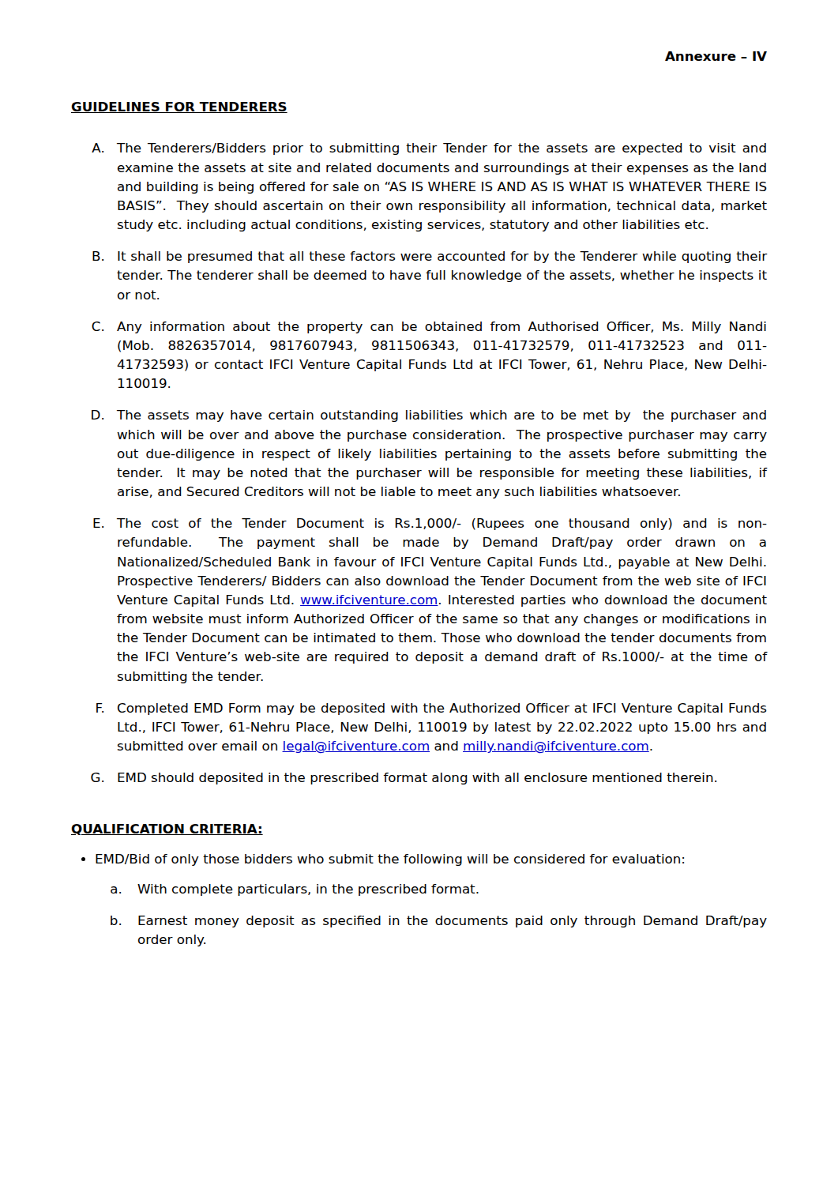Annexure – IV
GUIDELINES FOR TENDERERS
The Tenderers/Bidders prior to submitting their Tender for the assets are expected to visit and examine the assets at site and related documents and surroundings at their expenses as the land and building is being offered for sale on “AS IS WHERE IS AND AS IS WHAT IS WHATEVER THERE IS BASIS”. They should ascertain on their own responsibility all information, technical data, market study etc. including actual conditions, existing services, statutory and other liabilities etc.
It shall be presumed that all these factors were accounted for by the Tenderer while quoting their tender. The tenderer shall be deemed to have full knowledge of the assets, whether he inspects it or not.
Any information about the property can be obtained from Authorised Officer, Ms. Milly Nandi (Mob. 8826357014, 9817607943, 9811506343, 011-41732579, 011-41732523 and 011-41732593) or contact IFCI Venture Capital Funds Ltd at IFCI Tower, 61, Nehru Place, New Delhi-110019.
The assets may have certain outstanding liabilities which are to be met by the purchaser and which will be over and above the purchase consideration. The prospective purchaser may carry out due-diligence in respect of likely liabilities pertaining to the assets before submitting the tender. It may be noted that the purchaser will be responsible for meeting these liabilities, if arise, and Secured Creditors will not be liable to meet any such liabilities whatsoever.
The cost of the Tender Document is Rs.1,000/- (Rupees one thousand only) and is non-refundable. The payment shall be made by Demand Draft/pay order drawn on a Nationalized/Scheduled Bank in favour of IFCI Venture Capital Funds Ltd., payable at New Delhi. Prospective Tenderers/ Bidders can also download the Tender Document from the web site of IFCI Venture Capital Funds Ltd. www.ifciventure.com. Interested parties who download the document from website must inform Authorized Officer of the same so that any changes or modifications in the Tender Document can be intimated to them. Those who download the tender documents from the IFCI Venture’s web-site are required to deposit a demand draft of Rs.1000/- at the time of submitting the tender.
Completed EMD Form may be deposited with the Authorized Officer at IFCI Venture Capital Funds Ltd., IFCI Tower, 61-Nehru Place, New Delhi, 110019 by latest by 22.02.2022 upto 15.00 hrs and submitted over email on legal@ifciventure.com and milly.nandi@ifciventure.com.
EMD should deposited in the prescribed format along with all enclosure mentioned therein.
QUALIFICATION CRITERIA:
EMD/Bid of only those bidders who submit the following will be considered for evaluation:
With complete particulars, in the prescribed format.
Earnest money deposit as specified in the documents paid only through Demand Draft/pay order only.